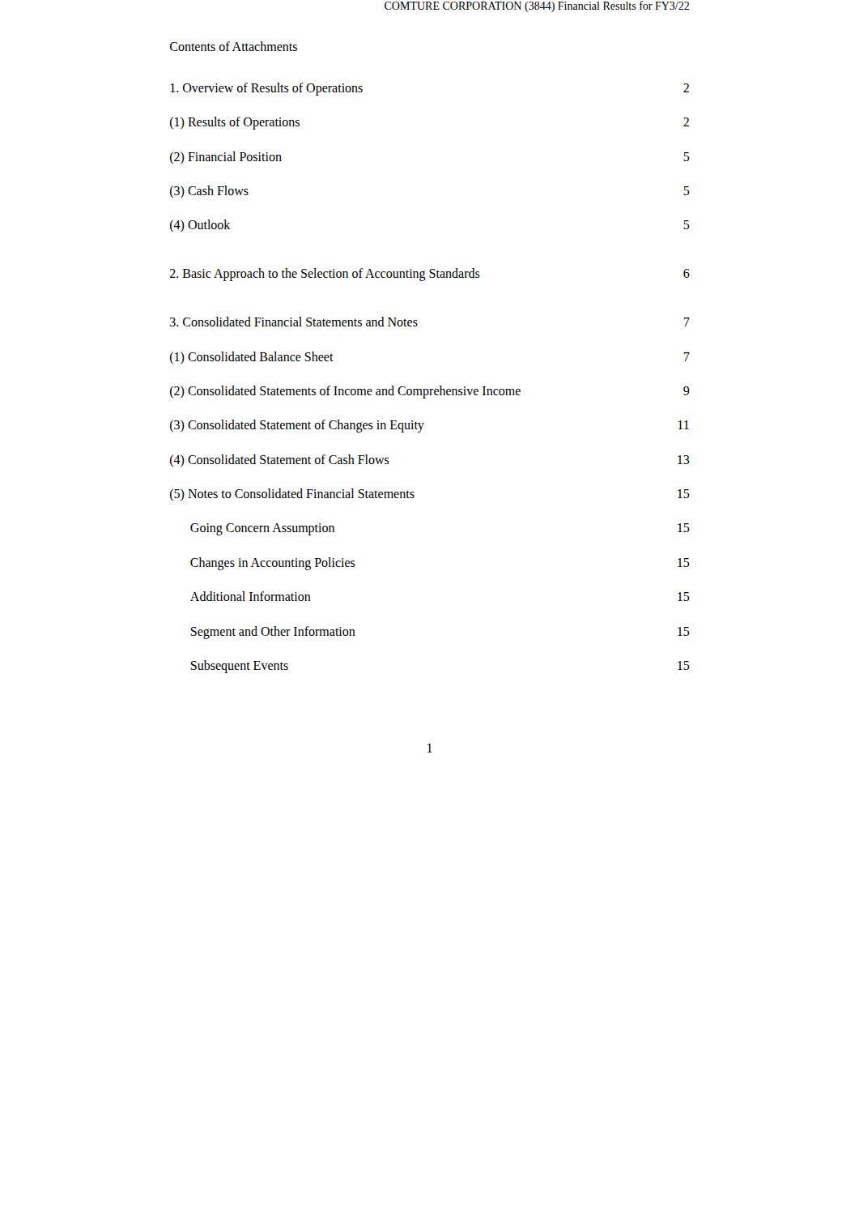COMTURE CORPORATION (3844) Financial Results for FY3/22
Contents of Attachments
| 1. Overview of Results of Operations | 2 |
| (1) Results of Operations | 2 |
| (2) Financial Position | 5 |
| (3) Cash Flows | 5 |
| (4) Outlook | 5 |
| 2. Basic Approach to the Selection of Accounting Standards | 6 |
| 3. Consolidated Financial Statements and Notes | 7 |
| (1) Consolidated Balance Sheet | 7 |
| (2) Consolidated Statements of Income and Comprehensive Income | 9 |
| (3) Consolidated Statement of Changes in Equity | 11 |
| (4) Consolidated Statement of Cash Flows | 13 |
| (5) Notes to Consolidated Financial Statements | 15 |
| Going Concern Assumption | 15 |
| Changes in Accounting Policies | 15 |
| Additional Information | 15 |
| Segment and Other Information | 15 |
| Subsequent Events | 15 |
1